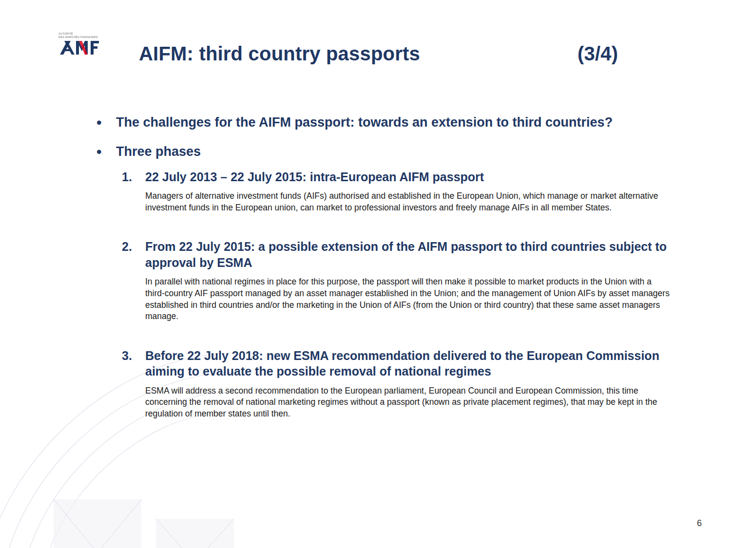AUTORITÉ DES MARCHÉS FINANCIERS
AIFM: third country passports (3/4)
The challenges for the AIFM passport: towards an extension to third countries?
Three phases
22 July 2013 – 22 July 2015: intra-European AIFM passport
Managers of alternative investment funds (AIFs) authorised and established in the European Union, which manage or market alternative investment funds in the European union, can market to professional investors and freely manage AIFs in all member States.
From 22 July 2015: a possible extension of the AIFM passport to third countries subject to approval by ESMA
In parallel with national regimes in place for this purpose, the passport will then make it possible to market products in the Union with a third-country AIF passport managed by an asset manager established in the Union; and the management of Union AIFs by asset managers established in third countries and/or the marketing in the Union of AIFs (from the Union or third country) that these same asset managers manage.
Before 22 July 2018: new ESMA recommendation delivered to the European Commission aiming to evaluate the possible removal of national regimes
ESMA will address a second recommendation to the European parliament, European Council and European Commission, this time concerning the removal of national marketing regimes without a passport (known as private placement regimes), that may be kept in the regulation of member states until then.
6